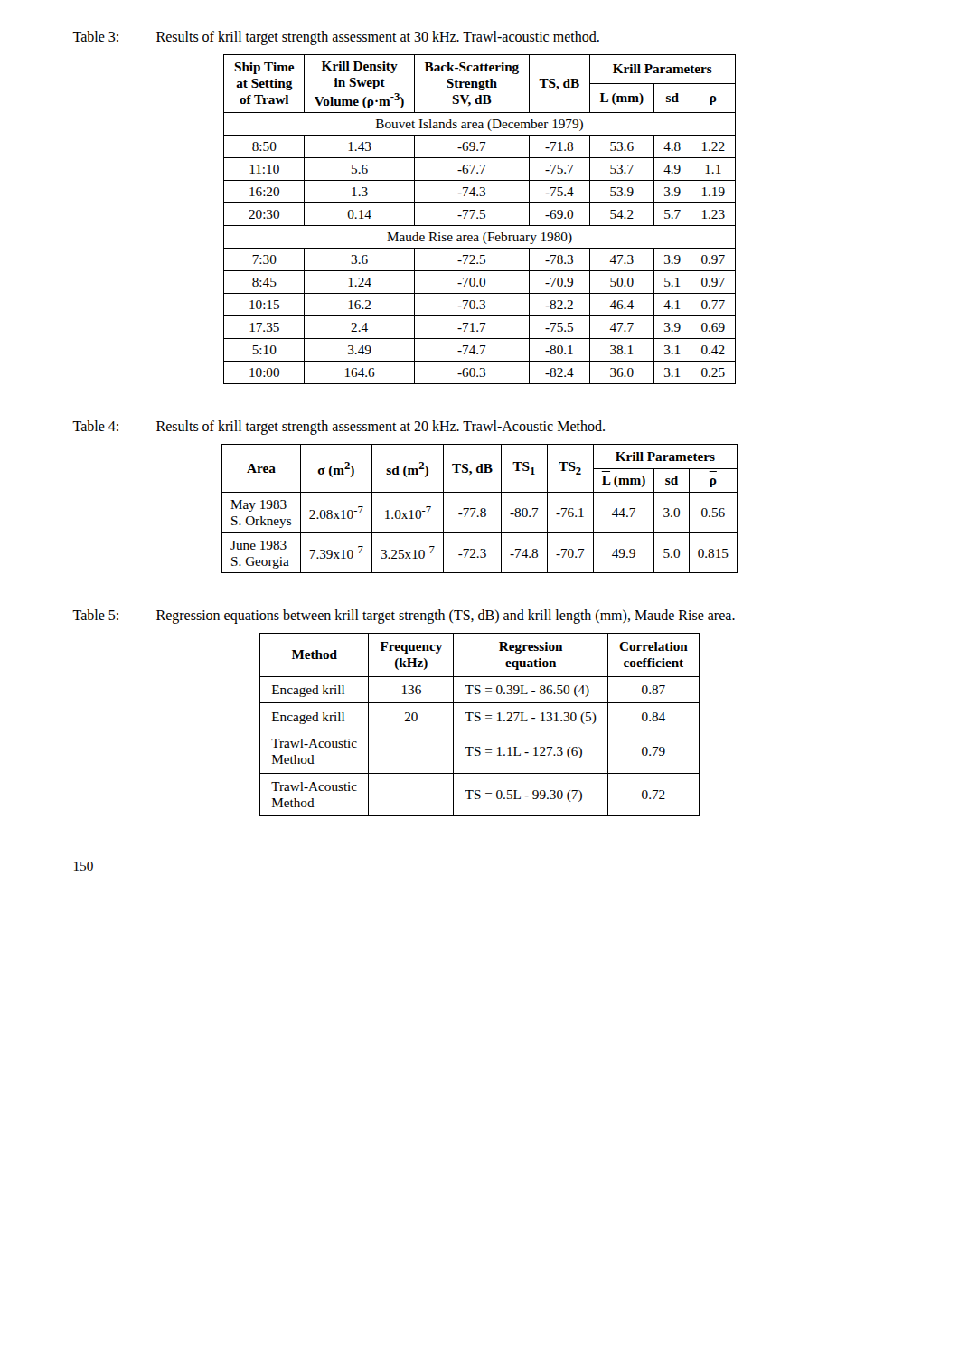Table 3: Results of krill target strength assessment at 30 kHz. Trawl-acoustic method.
| Ship Time at Setting of Trawl | Krill Density in Swept Volume (ρ·m -3 ) | Back-Scattering Strength SV, dB | TS, dB | Krill Parameters |
| --- | --- | --- | --- | --- |
| L (mm) | sd | ρ |
| Bouvet Islands area (December 1979) |
| 8:50 | 1.43 | -69.7 | -71.8 | 53.6 | 4.8 | 1.22 |
| 11:10 | 5.6 | -67.7 | -75.7 | 53.7 | 4.9 | 1.1 |
| 16:20 | 1.3 | -74.3 | -75.4 | 53.9 | 3.9 | 1.19 |
| 20:30 | 0.14 | -77.5 | -69.0 | 54.2 | 5.7 | 1.23 |
| Maude Rise area (February 1980) |
| 7:30 | 3.6 | -72.5 | -78.3 | 47.3 | 3.9 | 0.97 |
| 8:45 | 1.24 | -70.0 | -70.9 | 50.0 | 5.1 | 0.97 |
| 10:15 | 16.2 | -70.3 | -82.2 | 46.4 | 4.1 | 0.77 |
| 17.35 | 2.4 | -71.7 | -75.5 | 47.7 | 3.9 | 0.69 |
| 5:10 | 3.49 | -74.7 | -80.1 | 38.1 | 3.1 | 0.42 |
| 10:00 | 164.6 | -60.3 | -82.4 | 36.0 | 3.1 | 0.25 |
Table 4: Results of krill target strength assessment at 20 kHz. Trawl-Acoustic Method.
| Area | σ (m 2 ) | sd (m 2 ) | TS, dB | TS 1 | TS 2 | Krill Parameters |
| --- | --- | --- | --- | --- | --- | --- |
| L (mm) | sd | ρ |
| May 1983 S. Orkneys | 2.08x10 -7 | 1.0x10 -7 | -77.8 | -80.7 | -76.1 | 44.7 | 3.0 | 0.56 |
| June 1983 S. Georgia | 7.39x10 -7 | 3.25x10 -7 | -72.3 | -74.8 | -70.7 | 49.9 | 5.0 | 0.815 |
Table 5: Regression equations between krill target strength (TS, dB) and krill length (mm), Maude Rise area.
| Method | Frequency (kHz) | Regression equation | Correlation coefficient |
| --- | --- | --- | --- |
| Encaged krill | 136 | TS = 0.39L - 86.50 (4) | 0.87 |
| Encaged krill | 20 | TS = 1.27L - 131.30 (5) | 0.84 |
| Trawl-Acoustic Method | | TS = 1.1L - 127.3 (6) | 0.79 |
| Trawl-Acoustic Method | | TS = 0.5L - 99.30 (7) | 0.72 |
150